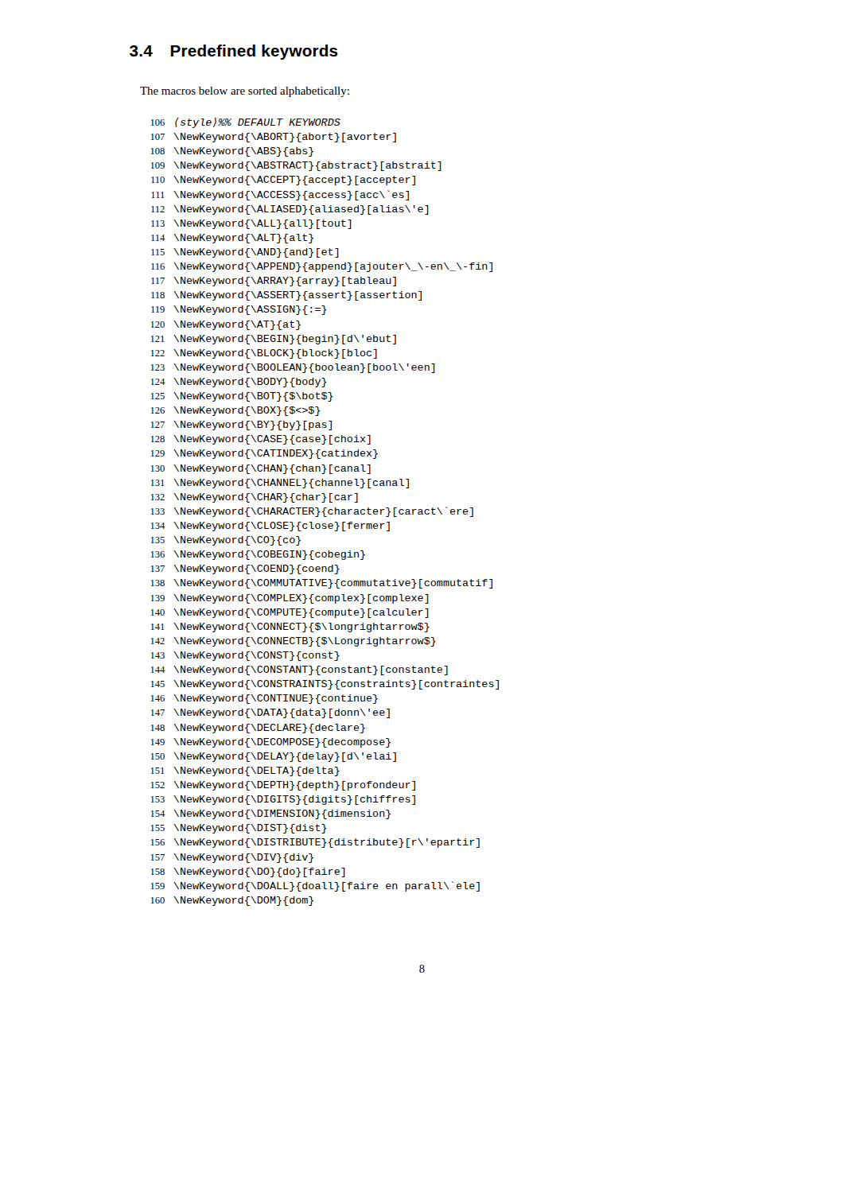3.4 Predefined keywords
The macros below are sorted alphabetically:
106⟨style⟩%% DEFAULT KEYWORDS
107\NewKeyword{\ABORT}{abort}[avorter]
108\NewKeyword{\ABS}{abs}
109\NewKeyword{\ABSTRACT}{abstract}[abstrait]
110\NewKeyword{\ACCEPT}{accept}[accepter]
111\NewKeyword{\ACCESS}{access}[acc\`es]
112\NewKeyword{\ALIASED}{aliased}[alias\'e]
113\NewKeyword{\ALL}{all}[tout]
114\NewKeyword{\ALT}{alt}
115\NewKeyword{\AND}{and}[et]
116\NewKeyword{\APPEND}{append}[ajouter\_\-en\_\-fin]
117\NewKeyword{\ARRAY}{array}[tableau]
118\NewKeyword{\ASSERT}{assert}[assertion]
119\NewKeyword{\ASSIGN}{:=}
120\NewKeyword{\AT}{at}
121\NewKeyword{\BEGIN}{begin}[d\'ebut]
122\NewKeyword{\BLOCK}{block}[bloc]
123\NewKeyword{\BOOLEAN}{boolean}[bool\'een]
124\NewKeyword{\BODY}{body}
125\NewKeyword{\BOT}{$\bot$}
126\NewKeyword{\BOX}{$<>$}
127\NewKeyword{\BY}{by}[pas]
128\NewKeyword{\CASE}{case}[choix]
129\NewKeyword{\CATINDEX}{catindex}
130\NewKeyword{\CHAN}{chan}[canal]
131\NewKeyword{\CHANNEL}{channel}[canal]
132\NewKeyword{\CHAR}{char}[car]
133\NewKeyword{\CHARACTER}{character}[caract\`ere]
134\NewKeyword{\CLOSE}{close}[fermer]
135\NewKeyword{\CO}{co}
136\NewKeyword{\COBEGIN}{cobegin}
137\NewKeyword{\COEND}{coend}
138\NewKeyword{\COMMUTATIVE}{commutative}[commutatif]
139\NewKeyword{\COMPLEX}{complex}[complexe]
140\NewKeyword{\COMPUTE}{compute}[calculer]
141\NewKeyword{\CONNECT}{$\longrightarrow$}
142\NewKeyword{\CONNECTB}{$\Longrightarrow$}
143\NewKeyword{\CONST}{const}
144\NewKeyword{\CONSTANT}{constant}[constante]
145\NewKeyword{\CONSTRAINTS}{constraints}[contraintes]
146\NewKeyword{\CONTINUE}{continue}
147\NewKeyword{\DATA}{data}[donn\'ee]
148\NewKeyword{\DECLARE}{declare}
149\NewKeyword{\DECOMPOSE}{decompose}
150\NewKeyword{\DELAY}{delay}[d\'elai]
151\NewKeyword{\DELTA}{delta}
152\NewKeyword{\DEPTH}{depth}[profondeur]
153\NewKeyword{\DIGITS}{digits}[chiffres]
154\NewKeyword{\DIMENSION}{dimension}
155\NewKeyword{\DIST}{dist}
156\NewKeyword{\DISTRIBUTE}{distribute}[r\'epartir]
157\NewKeyword{\DIV}{div}
158\NewKeyword{\DO}{do}[faire]
159\NewKeyword{\DOALL}{doall}[faire en parall\`ele]
160\NewKeyword{\DOM}{dom}
8